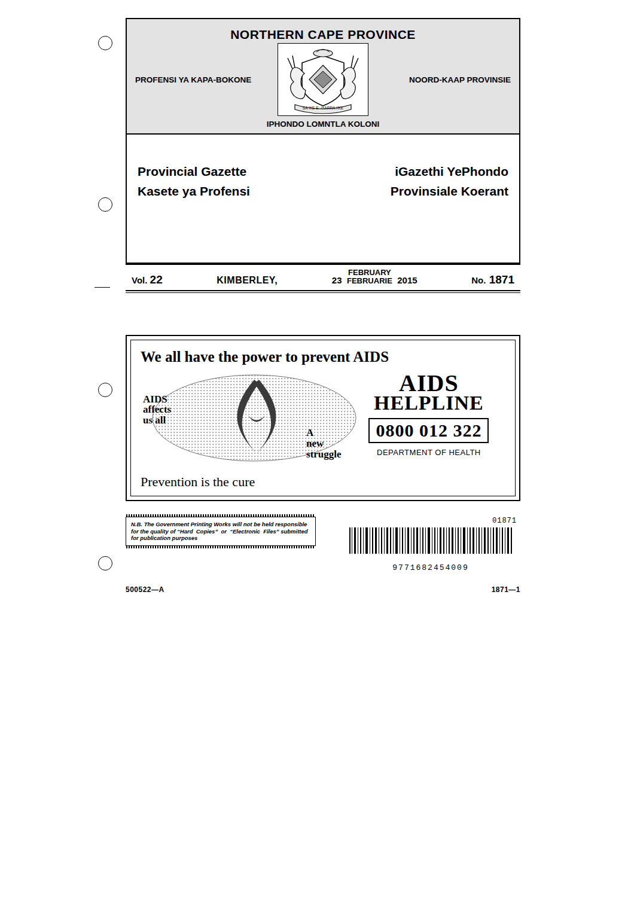NORTHERN CAPE PROVINCE
PROFENSI YA KAPA-BOKONE
SA !KE E: /XARRA //KE
NOORD-KAAP PROVINSIE
IPHONDO LOMNTLA KOLONI
Provincial Gazette
Kasete ya Profensi
iGazethi YePhondo
Provinsiale Koerant
Vol. 22 KIMBERLEY, 23 FEBRUARY
FEBRUARIE 2015 No. 1871
We all have the power to prevent AIDS
AIDS
affects
us all
A
new
struggle
Prevention is the cure
AIDS
HELPLINE
0800 012 322
DEPARTMENT OF HEALTH
N.B. The Government Printing Works will not be held responsible for the quality of “Hard Copies” or “Electronic Files” submitted for publication purposes
01871
9771682454009
500522—A
1871—1